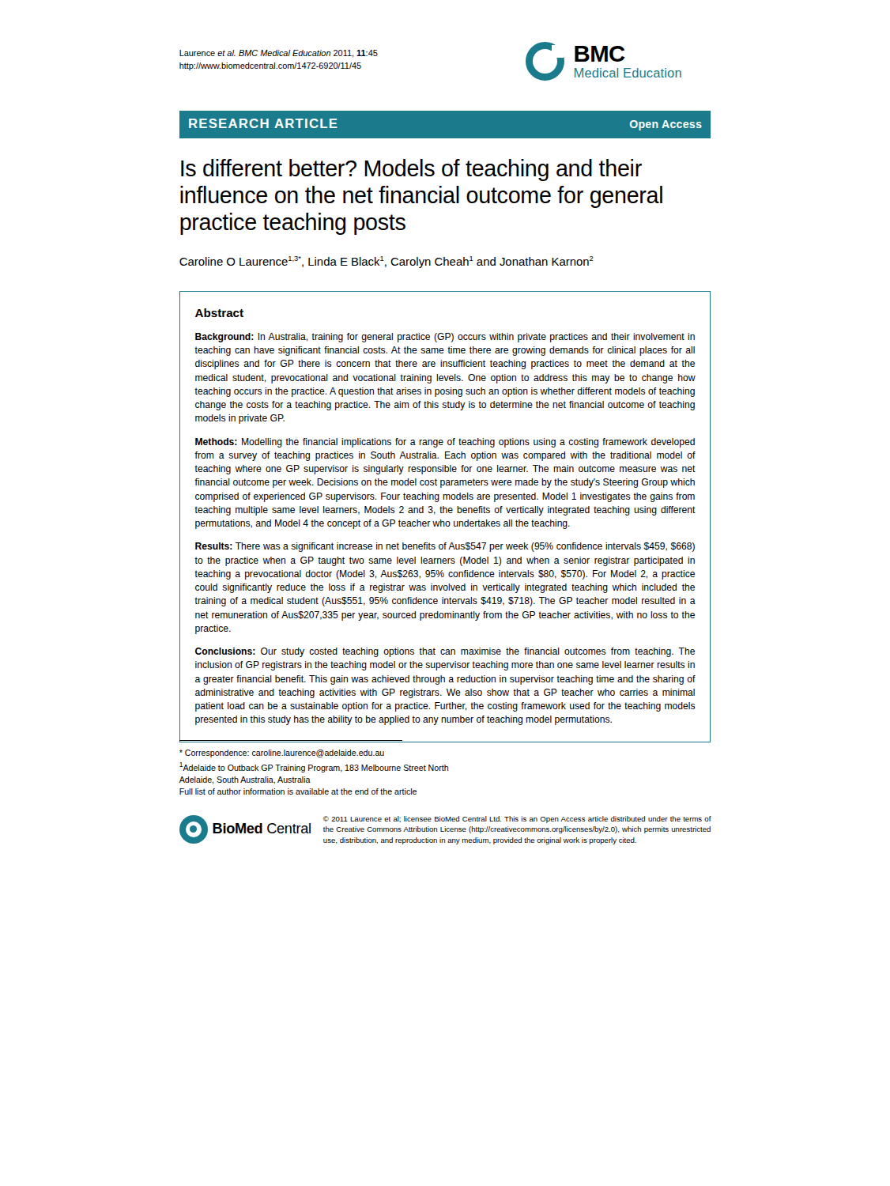Laurence et al. BMC Medical Education 2011, 11:45
http://www.biomedcentral.com/1472-6920/11/45
BMC
Medical Education
RESEARCH ARTICLE
Open Access
Is different better? Models of teaching and their influence on the net financial outcome for general practice teaching posts
Caroline O Laurence1,3*, Linda E Black1, Carolyn Cheah1 and Jonathan Karnon2
Abstract
Background: In Australia, training for general practice (GP) occurs within private practices and their involvement in teaching can have significant financial costs. At the same time there are growing demands for clinical places for all disciplines and for GP there is concern that there are insufficient teaching practices to meet the demand at the medical student, prevocational and vocational training levels. One option to address this may be to change how teaching occurs in the practice. A question that arises in posing such an option is whether different models of teaching change the costs for a teaching practice. The aim of this study is to determine the net financial outcome of teaching models in private GP.
Methods: Modelling the financial implications for a range of teaching options using a costing framework developed from a survey of teaching practices in South Australia. Each option was compared with the traditional model of teaching where one GP supervisor is singularly responsible for one learner. The main outcome measure was net financial outcome per week. Decisions on the model cost parameters were made by the study's Steering Group which comprised of experienced GP supervisors. Four teaching models are presented. Model 1 investigates the gains from teaching multiple same level learners, Models 2 and 3, the benefits of vertically integrated teaching using different permutations, and Model 4 the concept of a GP teacher who undertakes all the teaching.
Results: There was a significant increase in net benefits of Aus$547 per week (95% confidence intervals $459, $668) to the practice when a GP taught two same level learners (Model 1) and when a senior registrar participated in teaching a prevocational doctor (Model 3, Aus$263, 95% confidence intervals $80, $570). For Model 2, a practice could significantly reduce the loss if a registrar was involved in vertically integrated teaching which included the training of a medical student (Aus$551, 95% confidence intervals $419, $718). The GP teacher model resulted in a net remuneration of Aus$207,335 per year, sourced predominantly from the GP teacher activities, with no loss to the practice.
Conclusions: Our study costed teaching options that can maximise the financial outcomes from teaching. The inclusion of GP registrars in the teaching model or the supervisor teaching more than one same level learner results in a greater financial benefit. This gain was achieved through a reduction in supervisor teaching time and the sharing of administrative and teaching activities with GP registrars. We also show that a GP teacher who carries a minimal patient load can be a sustainable option for a practice. Further, the costing framework used for the teaching models presented in this study has the ability to be applied to any number of teaching model permutations.
* Correspondence: caroline.laurence@adelaide.edu.au
1Adelaide to Outback GP Training Program, 183 Melbourne Street North
Adelaide, South Australia, Australia
Full list of author information is available at the end of the article
BioMed Central
© 2011 Laurence et al; licensee BioMed Central Ltd. This is an Open Access article distributed under the terms of the Creative Commons Attribution License (http://creativecommons.org/licenses/by/2.0), which permits unrestricted use, distribution, and reproduction in any medium, provided the original work is properly cited.